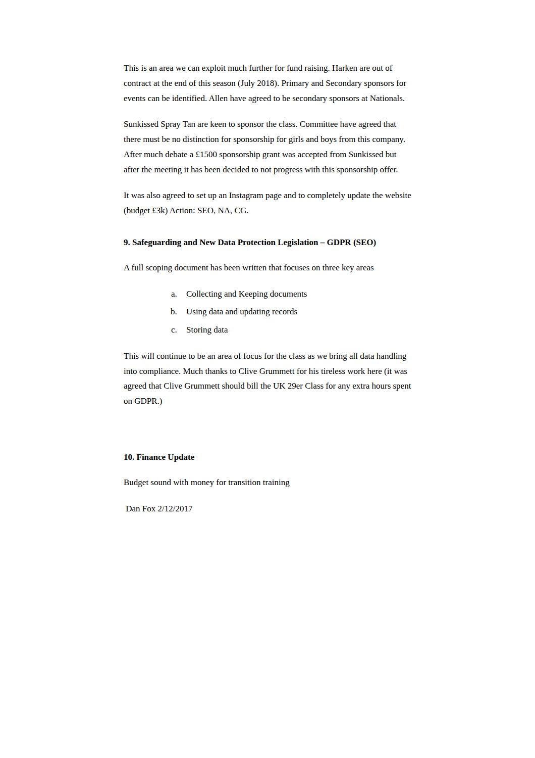This is an area we can exploit much further for fund raising. Harken are out of contract at the end of this season (July 2018). Primary and Secondary sponsors for events can be identified. Allen have agreed to be secondary sponsors at Nationals.
Sunkissed Spray Tan are keen to sponsor the class. Committee have agreed that there must be no distinction for sponsorship for girls and boys from this company. After much debate a £1500 sponsorship grant was accepted from Sunkissed but after the meeting it has been decided to not progress with this sponsorship offer.
It was also agreed to set up an Instagram page and to completely update the website (budget £3k) Action: SEO, NA, CG.
9. Safeguarding and New Data Protection Legislation – GDPR (SEO)
A full scoping document has been written that focuses on three key areas
Collecting and Keeping documents
Using data and updating records
Storing data
This will continue to be an area of focus for the class as we bring all data handling into compliance. Much thanks to Clive Grummett for his tireless work here (it was agreed that Clive Grummett should bill the UK 29er Class for any extra hours spent on GDPR.)
10. Finance Update
Budget sound with money for transition training
Dan Fox 2/12/2017